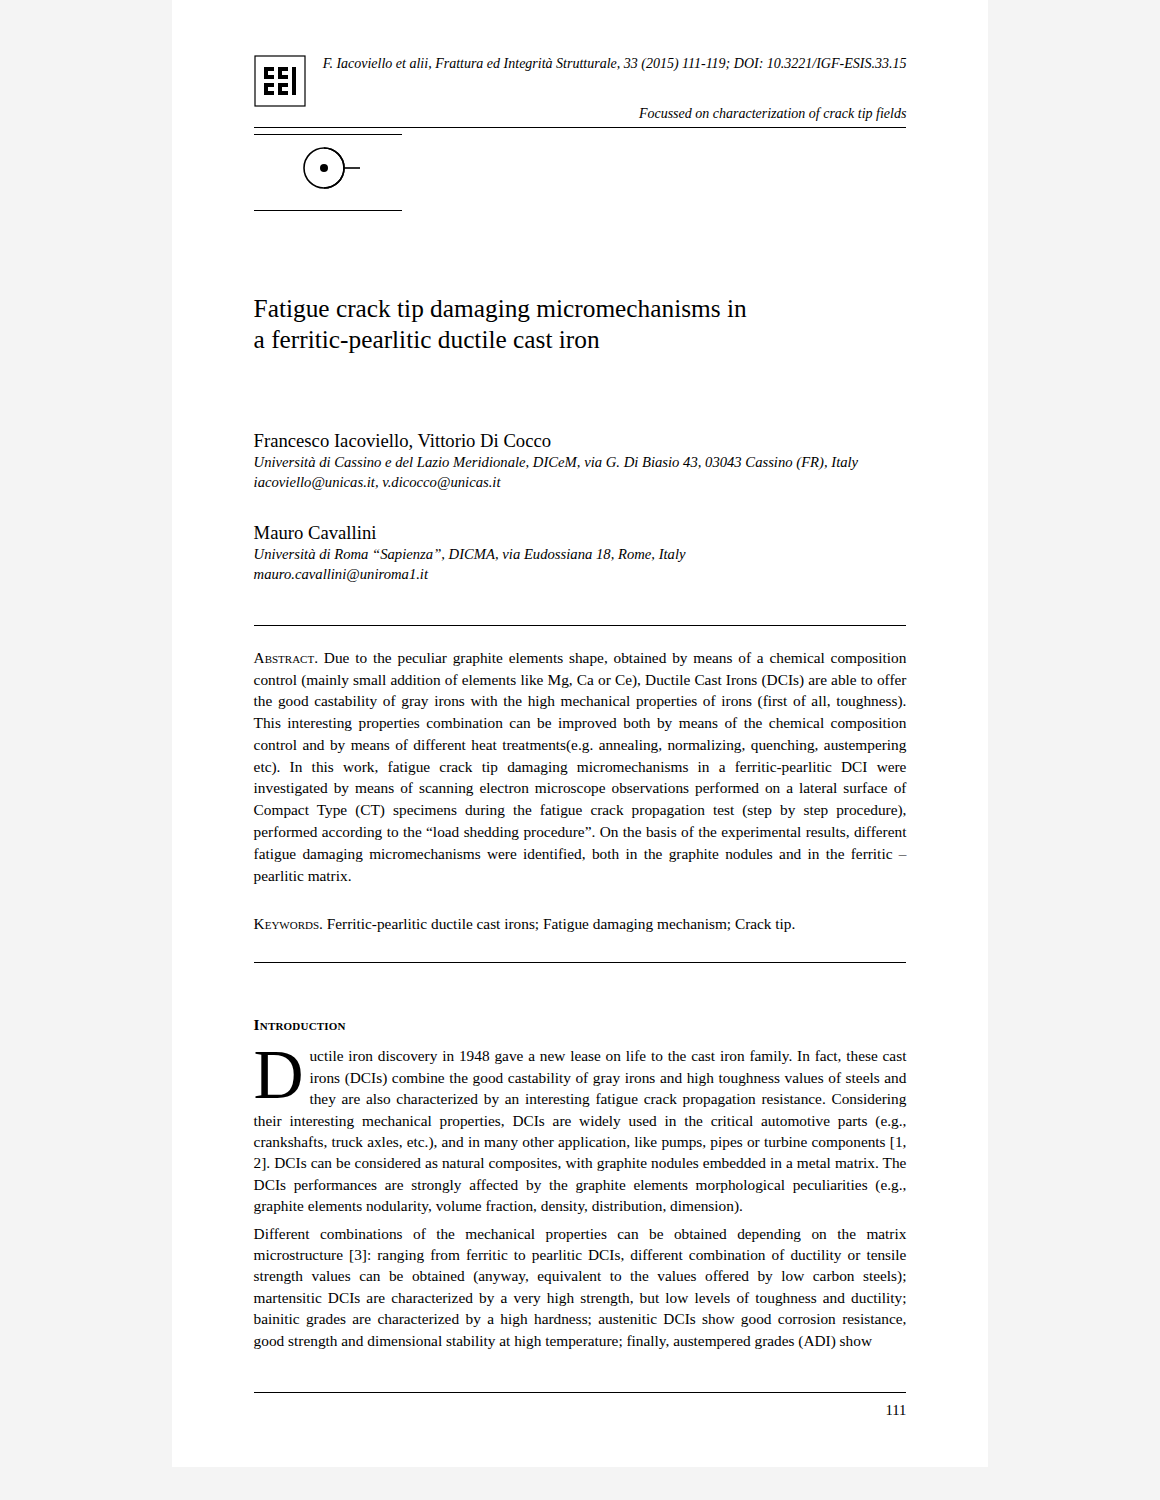F. Iacoviello et alii, Frattura ed Integrità Strutturale, 33 (2015) 111-119; DOI: 10.3221/IGF-ESIS.33.15
Focussed on characterization of crack tip fields
Fatigue crack tip damaging micromechanisms in
a ferritic-pearlitic ductile cast iron
Francesco Iacoviello, Vittorio Di Cocco
Università di Cassino e del Lazio Meridionale, DICeM, via G. Di Biasio 43, 03043 Cassino (FR), Italy
iacoviello@unicas.it, v.dicocco@unicas.it
Mauro Cavallini
Università di Roma “Sapienza”, DICMA, via Eudossiana 18, Rome, Italy
mauro.cavallini@uniroma1.it
Abstract. Due to the peculiar graphite elements shape, obtained by means of a chemical composition control (mainly small addition of elements like Mg, Ca or Ce), Ductile Cast Irons (DCIs) are able to offer the good castability of gray irons with the high mechanical properties of irons (first of all, toughness). This interesting properties combination can be improved both by means of the chemical composition control and by means of different heat treatments(e.g. annealing, normalizing, quenching, austempering etc). In this work, fatigue crack tip damaging micromechanisms in a ferritic-pearlitic DCI were investigated by means of scanning electron microscope observations performed on a lateral surface of Compact Type (CT) specimens during the fatigue crack propagation test (step by step procedure), performed according to the “load shedding procedure”. On the basis of the experimental results, different fatigue damaging micromechanisms were identified, both in the graphite nodules and in the ferritic – pearlitic matrix.
Keywords. Ferritic-pearlitic ductile cast irons; Fatigue damaging mechanism; Crack tip.
Introduction
D
uctile iron discovery in 1948 gave a new lease on life to the cast iron family. In fact, these cast irons (DCIs) combine the good castability of gray irons and high toughness values of steels and they are also characterized by an interesting fatigue crack propagation resistance. Considering their interesting mechanical properties, DCIs are widely used in the critical automotive parts (e.g., crankshafts, truck axles, etc.), and in many other application, like pumps, pipes or turbine components [1, 2]. DCIs can be considered as natural composites, with graphite nodules embedded in a metal matrix. The DCIs performances are strongly affected by the graphite elements morphological peculiarities (e.g., graphite elements nodularity, volume fraction, density, distribution, dimension).
Different combinations of the mechanical properties can be obtained depending on the matrix microstructure [3]: ranging from ferritic to pearlitic DCIs, different combination of ductility or tensile strength values can be obtained (anyway, equivalent to the values offered by low carbon steels); martensitic DCIs are characterized by a very high strength, but low levels of toughness and ductility; bainitic grades are characterized by a high hardness; austenitic DCIs show good corrosion resistance, good strength and dimensional stability at high temperature; finally, austempered grades (ADI) show
111